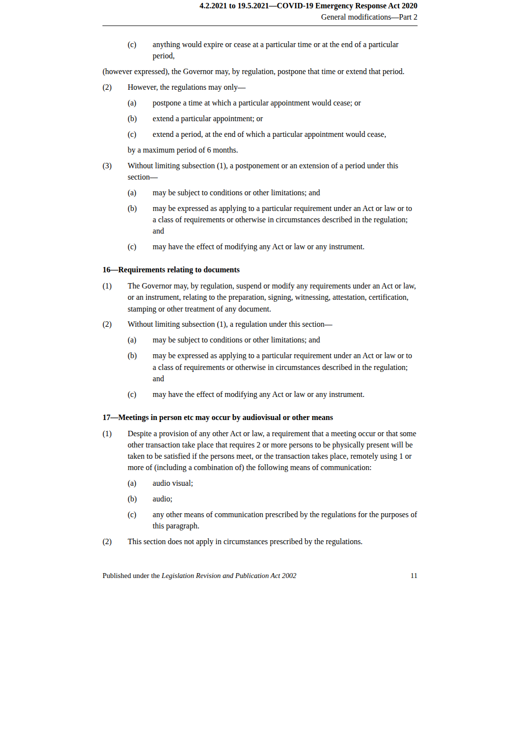4.2.2021 to 19.5.2021—COVID-19 Emergency Response Act 2020
General modifications—Part 2
(c) anything would expire or cease at a particular time or at the end of a particular period,
(however expressed), the Governor may, by regulation, postpone that time or extend that period.
(2) However, the regulations may only—
(a) postpone a time at which a particular appointment would cease; or
(b) extend a particular appointment; or
(c) extend a period, at the end of which a particular appointment would cease,
by a maximum period of 6 months.
(3) Without limiting subsection (1), a postponement or an extension of a period under this section—
(a) may be subject to conditions or other limitations; and
(b) may be expressed as applying to a particular requirement under an Act or law or to a class of requirements or otherwise in circumstances described in the regulation; and
(c) may have the effect of modifying any Act or law or any instrument.
16—Requirements relating to documents
(1) The Governor may, by regulation, suspend or modify any requirements under an Act or law, or an instrument, relating to the preparation, signing, witnessing, attestation, certification, stamping or other treatment of any document.
(2) Without limiting subsection (1), a regulation under this section—
(a) may be subject to conditions or other limitations; and
(b) may be expressed as applying to a particular requirement under an Act or law or to a class of requirements or otherwise in circumstances described in the regulation; and
(c) may have the effect of modifying any Act or law or any instrument.
17—Meetings in person etc may occur by audiovisual or other means
(1) Despite a provision of any other Act or law, a requirement that a meeting occur or that some other transaction take place that requires 2 or more persons to be physically present will be taken to be satisfied if the persons meet, or the transaction takes place, remotely using 1 or more of (including a combination of) the following means of communication:
(a) audio visual;
(b) audio;
(c) any other means of communication prescribed by the regulations for the purposes of this paragraph.
(2) This section does not apply in circumstances prescribed by the regulations.
Published under the Legislation Revision and Publication Act 2002
11